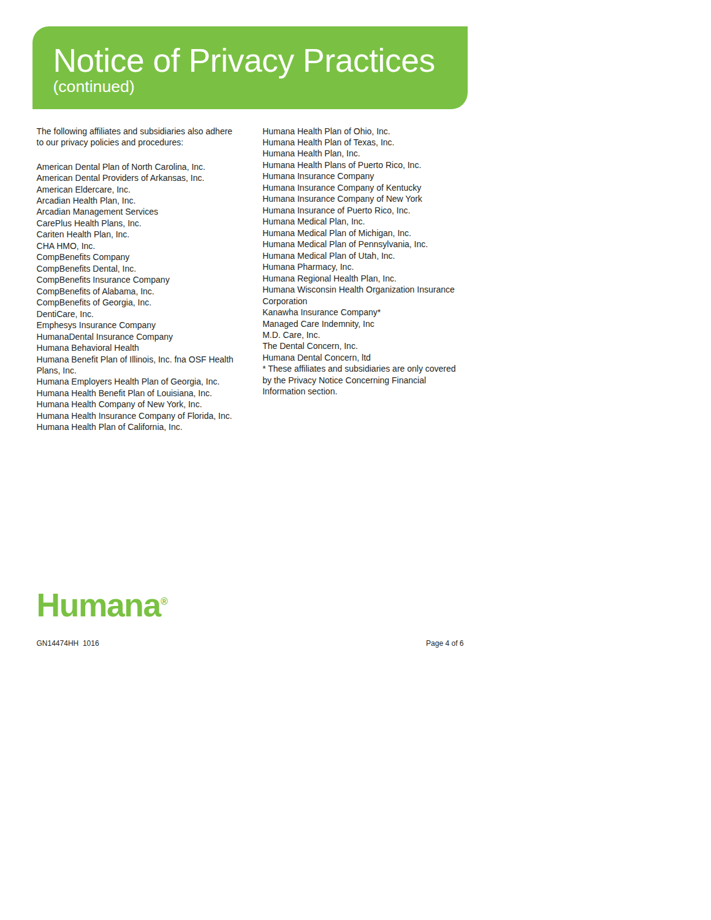Notice of Privacy Practices
(continued)
The following affiliates and subsidiaries also adhere to our privacy policies and procedures:
American Dental Plan of North Carolina, Inc.
American Dental Providers of Arkansas, Inc.
American Eldercare, Inc.
Arcadian Health Plan, Inc.
Arcadian Management Services
CarePlus Health Plans, Inc.
Cariten Health Plan, Inc.
CHA HMO, Inc.
CompBenefits Company
CompBenefits Dental, Inc.
CompBenefits Insurance Company
CompBenefits of Alabama, Inc.
CompBenefits of Georgia, Inc.
DentiCare, Inc.
Emphesys Insurance Company
HumanaDental Insurance Company
Humana Behavioral Health
Humana Benefit Plan of Illinois, Inc. fna OSF Health Plans, Inc.
Humana Employers Health Plan of Georgia, Inc.
Humana Health Benefit Plan of Louisiana, Inc.
Humana Health Company of New York, Inc.
Humana Health Insurance Company of Florida, Inc.
Humana Health Plan of California, Inc.
Humana Health Plan of Ohio, Inc.
Humana Health Plan of Texas, Inc.
Humana Health Plan, Inc.
Humana Health Plans of Puerto Rico, Inc.
Humana Insurance Company
Humana Insurance Company of Kentucky
Humana Insurance Company of New York
Humana Insurance of Puerto Rico, Inc.
Humana Medical Plan, Inc.
Humana Medical Plan of Michigan, Inc.
Humana Medical Plan of Pennsylvania, Inc.
Humana Medical Plan of Utah, Inc.
Humana Pharmacy, Inc.
Humana Regional Health Plan, Inc.
Humana Wisconsin Health Organization Insurance Corporation
Kanawha Insurance Company*
Managed Care Indemnity, Inc
M.D. Care, Inc.
The Dental Concern, Inc.
Humana Dental Concern, ltd
* These affiliates and subsidiaries are only covered by the Privacy Notice Concerning Financial Information section.
Humana®
GN14474HH 1016 Page 4 of 6